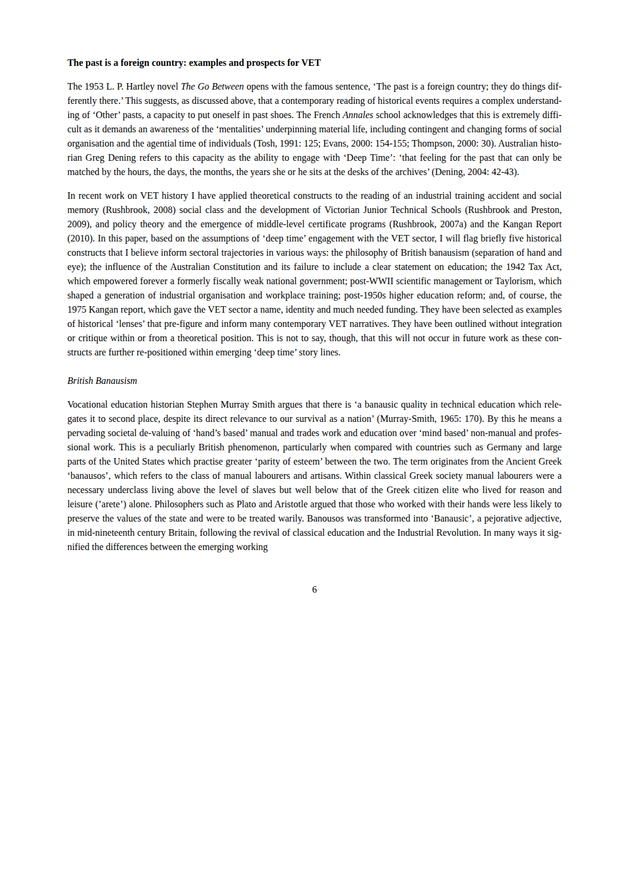The past is a foreign country: examples and prospects for VET
The 1953 L. P. Hartley novel The Go Between opens with the famous sentence, ‘The past is a foreign country; they do things differently there.’ This suggests, as discussed above, that a contemporary reading of historical events requires a complex understanding of ‘Other’ pasts, a capacity to put oneself in past shoes. The French Annales school acknowledges that this is extremely difficult as it demands an awareness of the ‘mentalities’ underpinning material life, including contingent and changing forms of social organisation and the agential time of individuals (Tosh, 1991: 125; Evans, 2000: 154-155; Thompson, 2000: 30). Australian historian Greg Dening refers to this capacity as the ability to engage with ‘Deep Time’: ‘that feeling for the past that can only be matched by the hours, the days, the months, the years she or he sits at the desks of the archives’ (Dening, 2004: 42-43).
In recent work on VET history I have applied theoretical constructs to the reading of an industrial training accident and social memory (Rushbrook, 2008) social class and the development of Victorian Junior Technical Schools (Rushbrook and Preston, 2009), and policy theory and the emergence of middle-level certificate programs (Rushbrook, 2007a) and the Kangan Report (2010). In this paper, based on the assumptions of ‘deep time’ engagement with the VET sector, I will flag briefly five historical constructs that I believe inform sectoral trajectories in various ways: the philosophy of British banausism (separation of hand and eye); the influence of the Australian Constitution and its failure to include a clear statement on education; the 1942 Tax Act, which empowered forever a formerly fiscally weak national government; post-WWII scientific management or Taylorism, which shaped a generation of industrial organisation and workplace training; post-1950s higher education reform; and, of course, the 1975 Kangan report, which gave the VET sector a name, identity and much needed funding. They have been selected as examples of historical ‘lenses’ that pre-figure and inform many contemporary VET narratives. They have been outlined without integration or critique within or from a theoretical position. This is not to say, though, that this will not occur in future work as these constructs are further re-positioned within emerging ‘deep time’ story lines.
British Banausism
Vocational education historian Stephen Murray Smith argues that there is ‘a banausic quality in technical education which relegates it to second place, despite its direct relevance to our survival as a nation’ (Murray-Smith, 1965: 170). By this he means a pervading societal de-valuing of ‘hand’s based’ manual and trades work and education over ‘mind based’ non-manual and professional work. This is a peculiarly British phenomenon, particularly when compared with countries such as Germany and large parts of the United States which practise greater ‘parity of esteem’ between the two. The term originates from the Ancient Greek ‘banausos’, which refers to the class of manual labourers and artisans. Within classical Greek society manual labourers were a necessary underclass living above the level of slaves but well below that of the Greek citizen elite who lived for reason and leisure (’arete’) alone. Philosophers such as Plato and Aristotle argued that those who worked with their hands were less likely to preserve the values of the state and were to be treated warily. Banousos was transformed into ‘Banausic’, a pejorative adjective, in mid-nineteenth century Britain, following the revival of classical education and the Industrial Revolution. In many ways it signified the differences between the emerging working
6